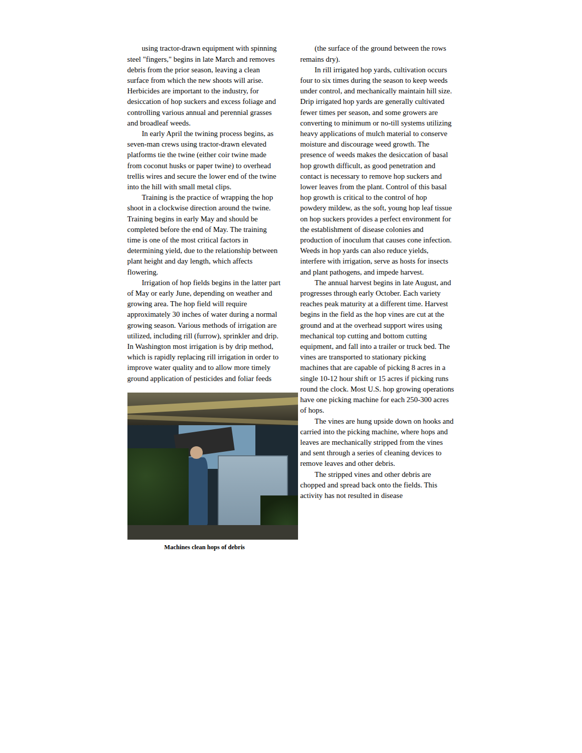using tractor-drawn equipment with spinning steel "fingers," begins in late March and removes debris from the prior season, leaving a clean surface from which the new shoots will arise. Herbicides are important to the industry, for desiccation of hop suckers and excess foliage and controlling various annual and perennial grasses and broadleaf weeds.
In early April the twining process begins, as seven-man crews using tractor-drawn elevated platforms tie the twine (either coir twine made from coconut husks or paper twine) to overhead trellis wires and secure the lower end of the twine into the hill with small metal clips.
Training is the practice of wrapping the hop shoot in a clockwise direction around the twine. Training begins in early May and should be completed before the end of May. The training time is one of the most critical factors in determining yield, due to the relationship between plant height and day length, which affects flowering.
Irrigation of hop fields begins in the latter part of May or early June, depending on weather and growing area. The hop field will require approximately 30 inches of water during a normal growing season. Various methods of irrigation are utilized, including rill (furrow), sprinkler and drip. In Washington most irrigation is by drip method, which is rapidly replacing rill irrigation in order to improve water quality and to allow more timely ground application of pesticides and foliar feeds
Machines clean hops of debris
(the surface of the ground between the rows remains dry).
In rill irrigated hop yards, cultivation occurs four to six times during the season to keep weeds under control, and mechanically maintain hill size. Drip irrigated hop yards are generally cultivated fewer times per season, and some growers are converting to minimum or no-till systems utilizing heavy applications of mulch material to conserve moisture and discourage weed growth. The presence of weeds makes the desiccation of basal hop growth difficult, as good penetration and contact is necessary to remove hop suckers and lower leaves from the plant. Control of this basal hop growth is critical to the control of hop powdery mildew, as the soft, young hop leaf tissue on hop suckers provides a perfect environment for the establishment of disease colonies and production of inoculum that causes cone infection. Weeds in hop yards can also reduce yields, interfere with irrigation, serve as hosts for insects and plant pathogens, and impede harvest.
The annual harvest begins in late August, and progresses through early October. Each variety reaches peak maturity at a different time. Harvest begins in the field as the hop vines are cut at the ground and at the overhead support wires using mechanical top cutting and bottom cutting equipment, and fall into a trailer or truck bed. The vines are transported to stationary picking machines that are capable of picking 8 acres in a single 10-12 hour shift or 15 acres if picking runs round the clock. Most U.S. hop growing operations have one picking machine for each 250-300 acres of hops.
The vines are hung upside down on hooks and carried into the picking machine, where hops and leaves are mechanically stripped from the vines and sent through a series of cleaning devices to remove leaves and other debris.
The stripped vines and other debris are chopped and spread back onto the fields. This activity has not resulted in disease